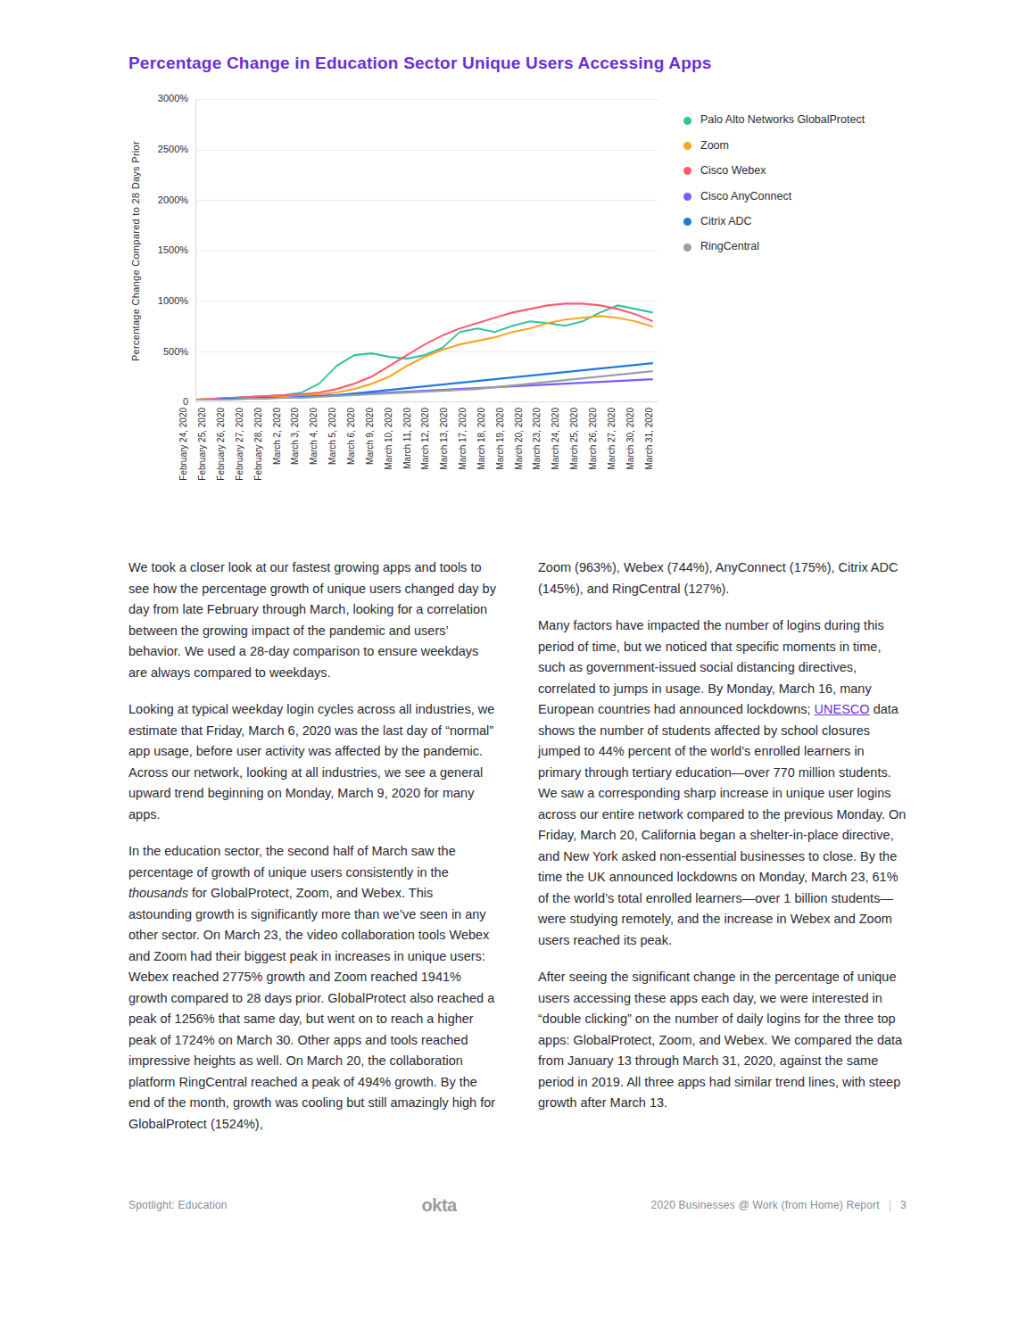Percentage Change in Education Sector Unique Users Accessing Apps
Percentage Change Compared to 28 Days Prior
3000% 2500% 2000% 1500% 1000% 500% 0
February 24, 2020
February 25, 2020
February 26, 2020
February 27, 2020
February 28, 2020
March 2, 2020
March 3, 2020
March 4, 2020
March 5, 2020
March 6, 2020
March 9, 2020
March 10, 2020
March 11, 2020
March 12, 2020
March 13, 2020
March 17, 2020
March 18, 2020
March 19, 2020
March 20, 2020
March 23, 2020
March 24, 2020
March 25, 2020
March 26, 2020
March 27, 2020
March 30, 2020
March 31, 2020
Palo Alto Networks GlobalProtect
Zoom
Cisco Webex
Cisco AnyConnect
Citrix ADC
RingCentral
We took a closer look at our fastest growing apps and tools to see how the percentage growth of unique users changed day by day from late February through March, looking for a correlation between the growing impact of the pandemic and users’ behavior. We used a 28-day comparison to ensure weekdays are always compared to weekdays.
Looking at typical weekday login cycles across all industries, we estimate that Friday, March 6, 2020 was the last day of “normal” app usage, before user activity was affected by the pandemic. Across our network, looking at all industries, we see a general upward trend beginning on Monday, March 9, 2020 for many apps.
In the education sector, the second half of March saw the percentage of growth of unique users consistently in the thousands for GlobalProtect, Zoom, and Webex. This astounding growth is significantly more than we’ve seen in any other sector. On March 23, the video collaboration tools Webex and Zoom had their biggest peak in increases in unique users: Webex reached 2775% growth and Zoom reached 1941% growth compared to 28 days prior. GlobalProtect also reached a peak of 1256% that same day, but went on to reach a higher peak of 1724% on March 30. Other apps and tools reached impressive heights as well. On March 20, the collaboration platform RingCentral reached a peak of 494% growth. By the end of the month, growth was cooling but still amazingly high for GlobalProtect (1524%),
Zoom (963%), Webex (744%), AnyConnect (175%), Citrix ADC (145%), and RingCentral (127%).
Many factors have impacted the number of logins during this period of time, but we noticed that specific moments in time, such as government-issued social distancing directives, correlated to jumps in usage. By Monday, March 16, many European countries had announced lockdowns; UNESCO data shows the number of students affected by school closures jumped to 44% percent of the world’s enrolled learners in primary through tertiary education—over 770 million students. We saw a corresponding sharp increase in unique user logins across our entire network compared to the previous Monday. On Friday, March 20, California began a shelter-in-place directive, and New York asked non-essential businesses to close. By the time the UK announced lockdowns on Monday, March 23, 61% of the world’s total enrolled learners—over 1 billion students—were studying remotely, and the increase in Webex and Zoom users reached its peak.
After seeing the significant change in the percentage of unique users accessing these apps each day, we were interested in “double clicking” on the number of daily logins for the three top apps: GlobalProtect, Zoom, and Webex. We compared the data from January 13 through March 31, 2020, against the same period in 2019. All three apps had similar trend lines, with steep growth after March 13.
Spotlight: Education
okta
2020 Businesses @ Work (from Home) Report|3